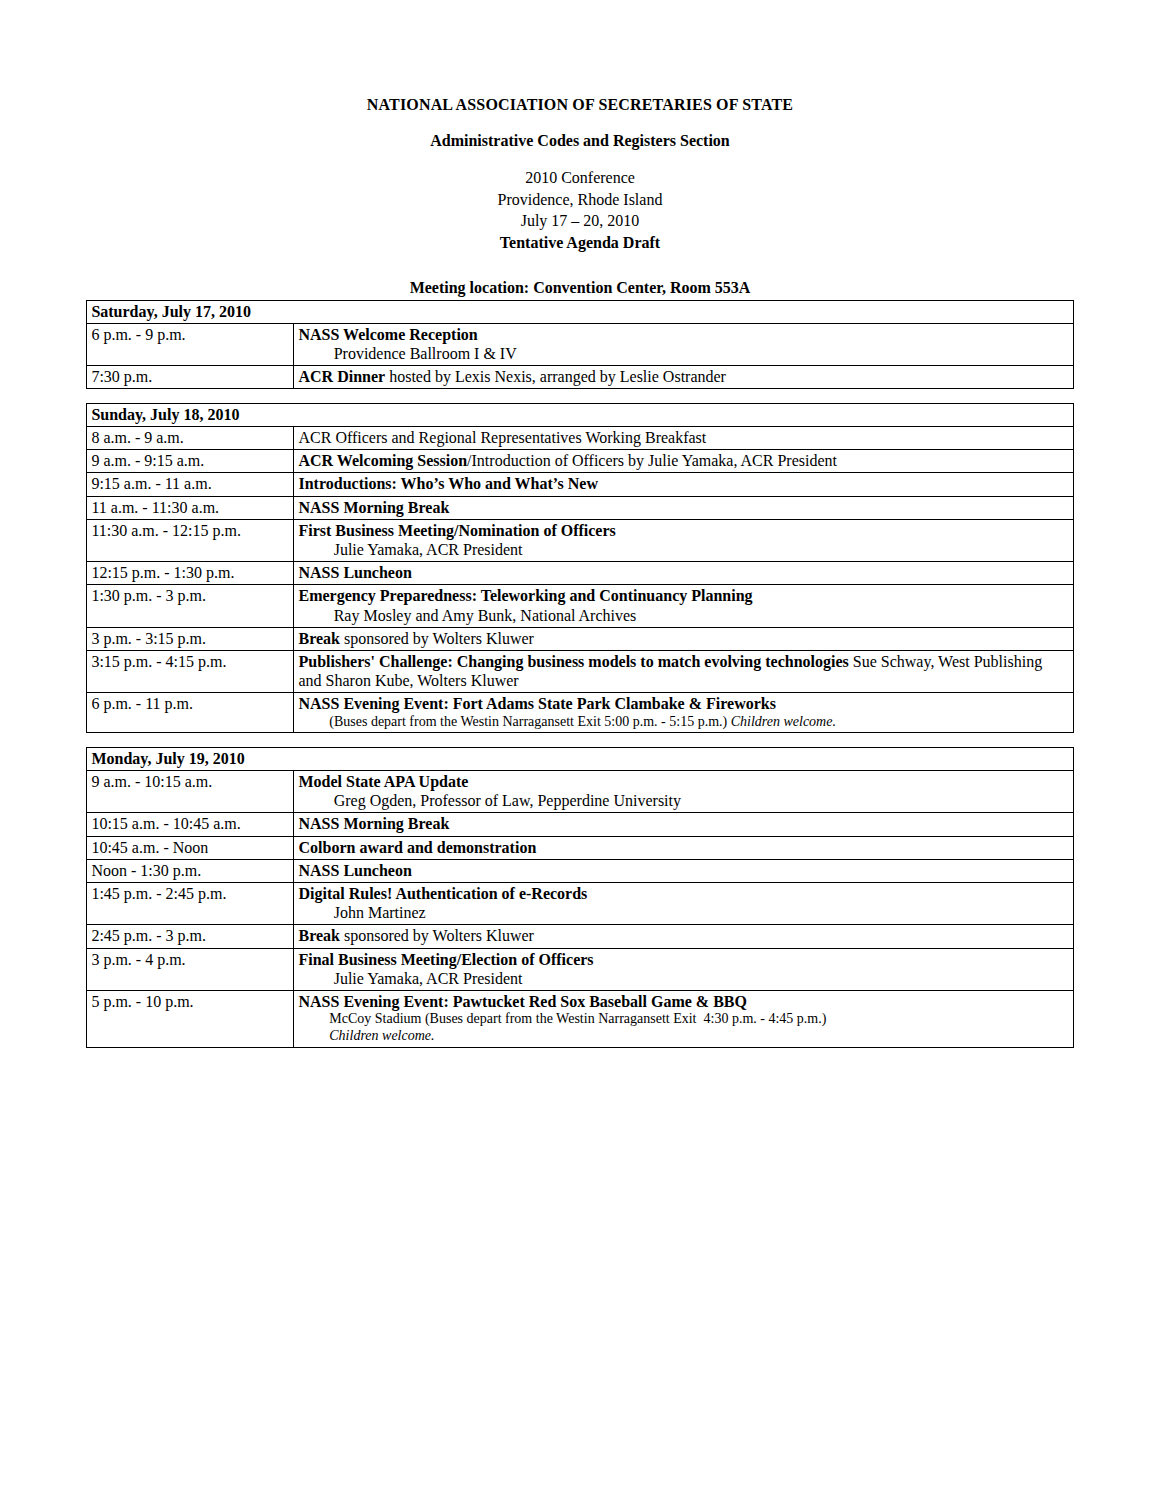NATIONAL ASSOCIATION OF SECRETARIES OF STATE
Administrative Codes and Registers Section
2010 Conference
Providence, Rhode Island
July 17 – 20, 2010
Tentative Agenda Draft
Meeting location: Convention Center, Room 553A
| Saturday, July 17, 2010 |
| --- |
| 6 p.m. - 9 p.m. | NASS Welcome Reception Providence Ballroom I & IV |
| 7:30 p.m. | ACR Dinner hosted by Lexis Nexis, arranged by Leslie Ostrander |
| Sunday, July 18, 2010 |
| --- |
| 8 a.m. - 9 a.m. | ACR Officers and Regional Representatives Working Breakfast |
| 9 a.m. - 9:15 a.m. | ACR Welcoming Session /Introduction of Officers by Julie Yamaka, ACR President |
| 9:15 a.m. - 11 a.m. | Introductions: Who’s Who and What’s New |
| 11 a.m. - 11:30 a.m. | NASS Morning Break |
| 11:30 a.m. - 12:15 p.m. | First Business Meeting/Nomination of Officers Julie Yamaka, ACR President |
| 12:15 p.m. - 1:30 p.m. | NASS Luncheon |
| 1:30 p.m. - 3 p.m. | Emergency Preparedness: Teleworking and Continuancy Planning Ray Mosley and Amy Bunk, National Archives |
| 3 p.m. - 3:15 p.m. | Break sponsored by Wolters Kluwer |
| 3:15 p.m. - 4:15 p.m. | Publishers' Challenge: Changing business models to match evolving technologies Sue Schway, West Publishing and Sharon Kube, Wolters Kluwer |
| 6 p.m. - 11 p.m. | NASS Evening Event: Fort Adams State Park Clambake & Fireworks (Buses depart from the Westin Narragansett Exit 5:00 p.m. - 5:15 p.m.) Children welcome. |
| Monday, July 19, 2010 |
| --- |
| 9 a.m. - 10:15 a.m. | Model State APA Update Greg Ogden, Professor of Law, Pepperdine University |
| 10:15 a.m. - 10:45 a.m. | NASS Morning Break |
| 10:45 a.m. - Noon | Colborn award and demonstration |
| Noon - 1:30 p.m. | NASS Luncheon |
| 1:45 p.m. - 2:45 p.m. | Digital Rules! Authentication of e-Records John Martinez |
| 2:45 p.m. - 3 p.m. | Break sponsored by Wolters Kluwer |
| 3 p.m. - 4 p.m. | Final Business Meeting/Election of Officers Julie Yamaka, ACR President |
| 5 p.m. - 10 p.m. | NASS Evening Event: Pawtucket Red Sox Baseball Game & BBQ McCoy Stadium (Buses depart from the Westin Narragansett Exit 4:30 p.m. - 4:45 p.m.) Children welcome. |